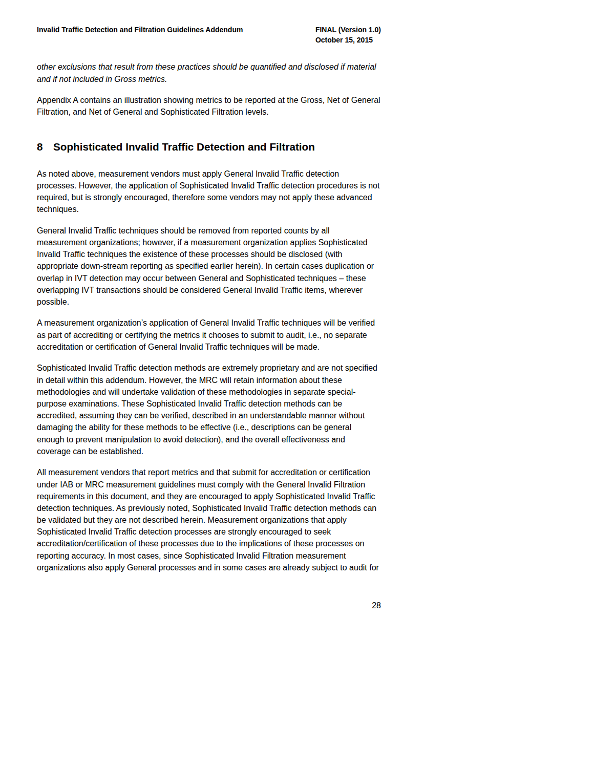Invalid Traffic Detection and Filtration Guidelines Addendum
FINAL (Version 1.0)
October 15, 2015
other exclusions that result from these practices should be quantified and disclosed if material and if not included in Gross metrics.
Appendix A contains an illustration showing metrics to be reported at the Gross, Net of General Filtration, and Net of General and Sophisticated Filtration levels.
8 Sophisticated Invalid Traffic Detection and Filtration
As noted above, measurement vendors must apply General Invalid Traffic detection processes. However, the application of Sophisticated Invalid Traffic detection procedures is not required, but is strongly encouraged, therefore some vendors may not apply these advanced techniques.
General Invalid Traffic techniques should be removed from reported counts by all measurement organizations; however, if a measurement organization applies Sophisticated Invalid Traffic techniques the existence of these processes should be disclosed (with appropriate down-stream reporting as specified earlier herein). In certain cases duplication or overlap in IVT detection may occur between General and Sophisticated techniques – these overlapping IVT transactions should be considered General Invalid Traffic items, wherever possible.
A measurement organization’s application of General Invalid Traffic techniques will be verified as part of accrediting or certifying the metrics it chooses to submit to audit, i.e., no separate accreditation or certification of General Invalid Traffic techniques will be made.
Sophisticated Invalid Traffic detection methods are extremely proprietary and are not specified in detail within this addendum. However, the MRC will retain information about these methodologies and will undertake validation of these methodologies in separate special-purpose examinations. These Sophisticated Invalid Traffic detection methods can be accredited, assuming they can be verified, described in an understandable manner without damaging the ability for these methods to be effective (i.e., descriptions can be general enough to prevent manipulation to avoid detection), and the overall effectiveness and coverage can be established.
All measurement vendors that report metrics and that submit for accreditation or certification under IAB or MRC measurement guidelines must comply with the General Invalid Filtration requirements in this document, and they are encouraged to apply Sophisticated Invalid Traffic detection techniques. As previously noted, Sophisticated Invalid Traffic detection methods can be validated but they are not described herein. Measurement organizations that apply Sophisticated Invalid Traffic detection processes are strongly encouraged to seek accreditation/certification of these processes due to the implications of these processes on reporting accuracy. In most cases, since Sophisticated Invalid Filtration measurement organizations also apply General processes and in some cases are already subject to audit for
28